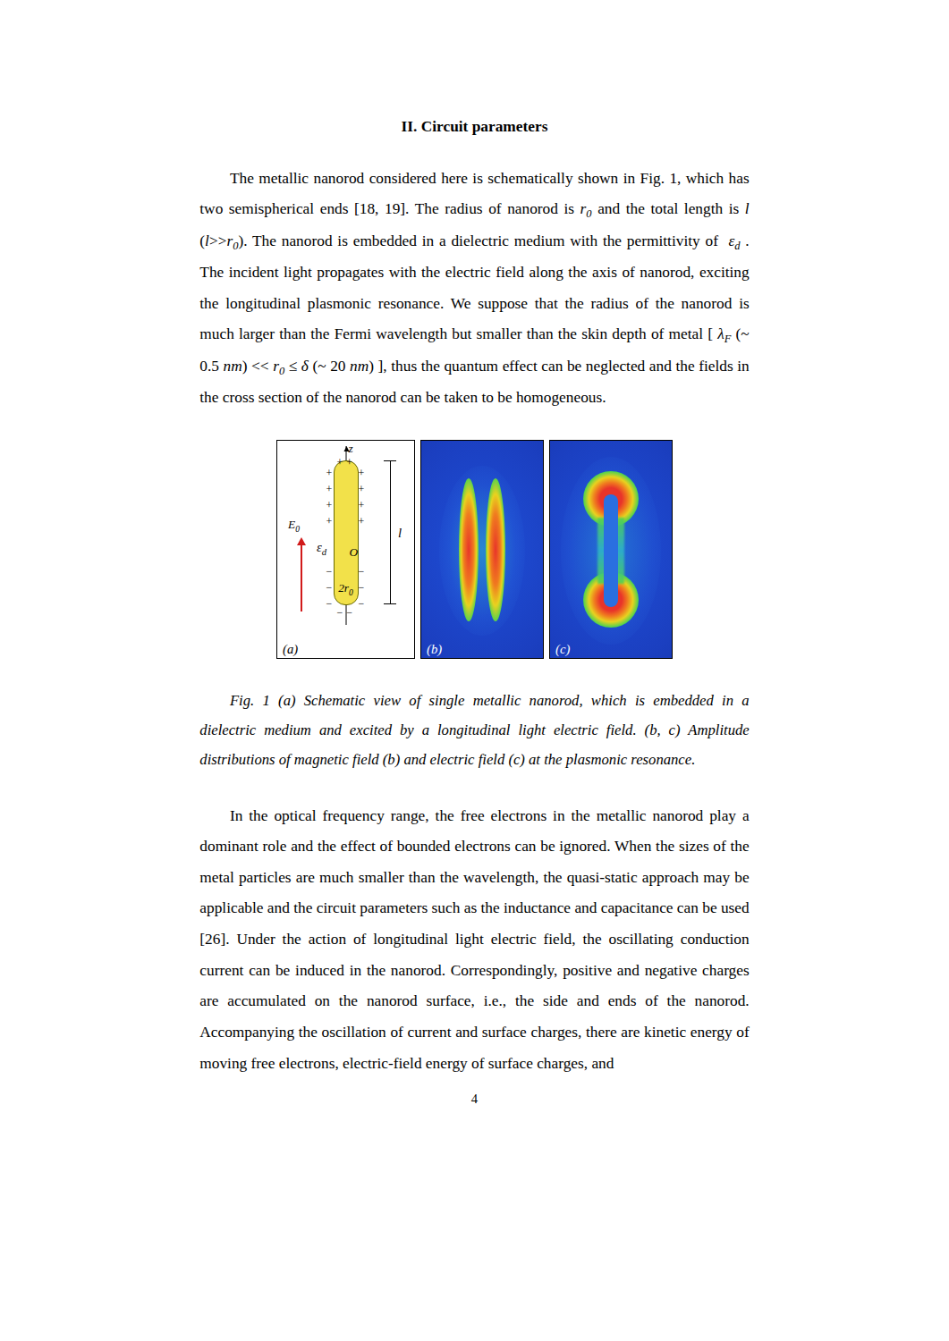II. Circuit parameters
The metallic nanorod considered here is schematically shown in Fig. 1, which has two semispherical ends [18, 19]. The radius of nanorod is r0 and the total length is l (l>>r0). The nanorod is embedded in a dielectric medium with the permittivity of εd . The incident light propagates with the electric field along the axis of nanorod, exciting the longitudinal plasmonic resonance. We suppose that the radius of the nanorod is much larger than the Fermi wavelength but smaller than the skin depth of metal [ λF (~ 0.5 nm) << r0 ≤ δ (~ 20 nm) ], thus the quantum effect can be neglected and the fields in the cross section of the nanorod can be taken to be homogeneous.
z
++
++++
++++
−−−
−−−
−−
E0
εd
O
2r0
l
(a)
(b)
(c)
Fig. 1 (a) Schematic view of single metallic nanorod, which is embedded in a dielectric medium and excited by a longitudinal light electric field. (b, c) Amplitude distributions of magnetic field (b) and electric field (c) at the plasmonic resonance.
In the optical frequency range, the free electrons in the metallic nanorod play a dominant role and the effect of bounded electrons can be ignored. When the sizes of the metal particles are much smaller than the wavelength, the quasi-static approach may be applicable and the circuit parameters such as the inductance and capacitance can be used [26]. Under the action of longitudinal light electric field, the oscillating conduction current can be induced in the nanorod. Correspondingly, positive and negative charges are accumulated on the nanorod surface, i.e., the side and ends of the nanorod. Accompanying the oscillation of current and surface charges, there are kinetic energy of moving free electrons, electric-field energy of surface charges, and
4